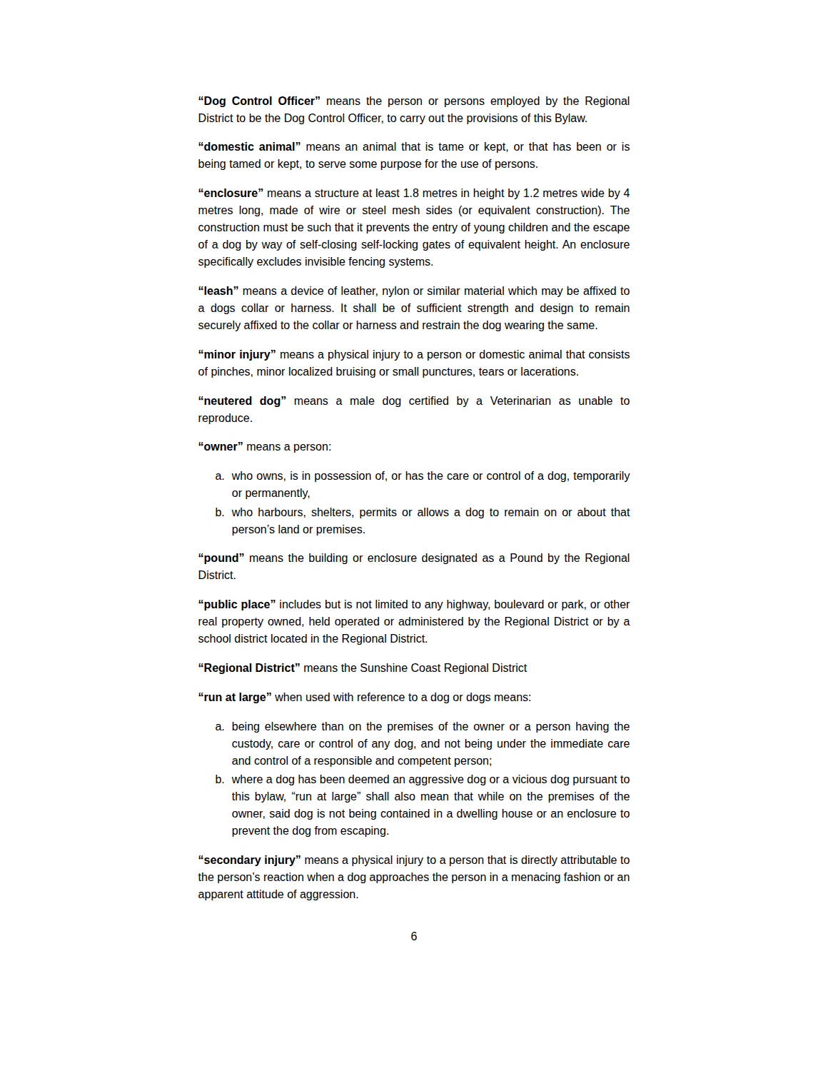“Dog Control Officer” means the person or persons employed by the Regional District to be the Dog Control Officer, to carry out the provisions of this Bylaw.
“domestic animal” means an animal that is tame or kept, or that has been or is being tamed or kept, to serve some purpose for the use of persons.
“enclosure” means a structure at least 1.8 metres in height by 1.2 metres wide by 4 metres long, made of wire or steel mesh sides (or equivalent construction). The construction must be such that it prevents the entry of young children and the escape of a dog by way of self-closing self-locking gates of equivalent height. An enclosure specifically excludes invisible fencing systems.
“leash” means a device of leather, nylon or similar material which may be affixed to a dogs collar or harness. It shall be of sufficient strength and design to remain securely affixed to the collar or harness and restrain the dog wearing the same.
“minor injury” means a physical injury to a person or domestic animal that consists of pinches, minor localized bruising or small punctures, tears or lacerations.
“neutered dog” means a male dog certified by a Veterinarian as unable to reproduce.
“owner” means a person:
who owns, is in possession of, or has the care or control of a dog, temporarily or permanently,
who harbours, shelters, permits or allows a dog to remain on or about that person’s land or premises.
“pound” means the building or enclosure designated as a Pound by the Regional District.
“public place” includes but is not limited to any highway, boulevard or park, or other real property owned, held operated or administered by the Regional District or by a school district located in the Regional District.
“Regional District” means the Sunshine Coast Regional District
“run at large” when used with reference to a dog or dogs means:
being elsewhere than on the premises of the owner or a person having the custody, care or control of any dog, and not being under the immediate care and control of a responsible and competent person;
where a dog has been deemed an aggressive dog or a vicious dog pursuant to this bylaw, “run at large” shall also mean that while on the premises of the owner, said dog is not being contained in a dwelling house or an enclosure to prevent the dog from escaping.
“secondary injury” means a physical injury to a person that is directly attributable to the person’s reaction when a dog approaches the person in a menacing fashion or an apparent attitude of aggression.
6